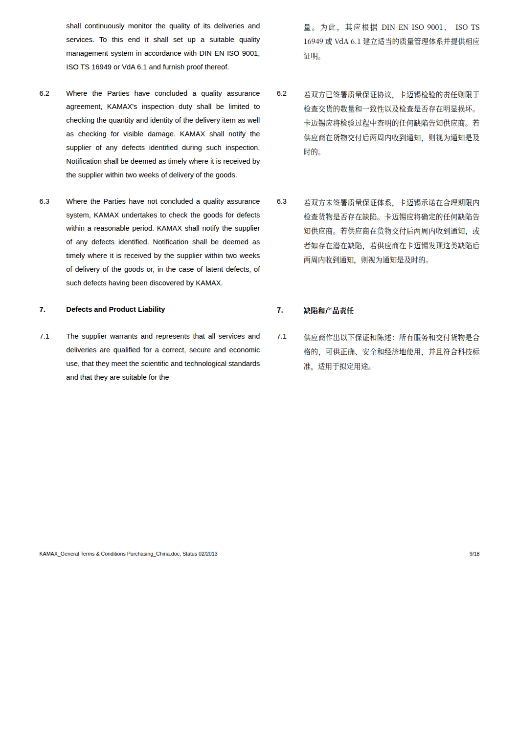| | shall continuously monitor the quality of its deliveries and services. To this end it shall set up a suitable quality management system in accordance with DIN EN ISO 9001, ISO TS 16949 or VdA 6.1 and furnish proof thereof. | | | 量。为此，其应根据 DIN EN ISO 9001、 ISO TS 16949 或 VdA 6.1 建立适当的质量管理体系并提供相应证明。 |
| 6.2 | Where the Parties have concluded a quality assurance agreement, KAMAX's inspection duty shall be limited to checking the quantity and identity of the delivery item as well as checking for visible damage. KAMAX shall notify the supplier of any defects identified during such inspection. Notification shall be deemed as timely where it is received by the supplier within two weeks of delivery of the goods. | | 6.2 | 若双方已签署质量保证协议，卡迈锡检验的责任则限于检查交货的数量和一致性以及检查是否存在明显损坏。卡迈锡应将检验过程中查明的任何缺陷告知供应商。若供应商在货物交付后两周内收到通知，则视为通知是及时的。 |
| 6.3 | Where the Parties have not concluded a quality assurance system, KAMAX undertakes to check the goods for defects within a reasonable period. KAMAX shall notify the supplier of any defects identified. Notification shall be deemed as timely where it is received by the supplier within two weeks of delivery of the goods or, in the case of latent defects, of such defects having been discovered by KAMAX. | | 6.3 | 若双方未签署质量保证体系，卡迈锡承诺在合理期限内检查货物是否存在缺陷。卡迈锡应将确定的任何缺陷告知供应商。若供应商在货物交付后两周内收到通知，或者如存在潜在缺陷，若供应商在卡迈锡发现这类缺陷后两周内收到通知，则视为通知是及时的。 |
| 7. | Defects and Product Liability | | 7. | 缺陷和产品责任 |
| 7.1 | The supplier warrants and represents that all services and deliveries are qualified for a correct, secure and economic use, that they meet the scientific and technological standards and that they are suitable for the | | 7.1 | 供应商作出以下保证和陈述：所有服务和交付货物是合格的，可供正确、安全和经济地使用，并且符合科技标准，适用于拟定用途。 |
KAMAX_General Terms & Conditions Purchasing_China.doc, Status 02/2013
9/18